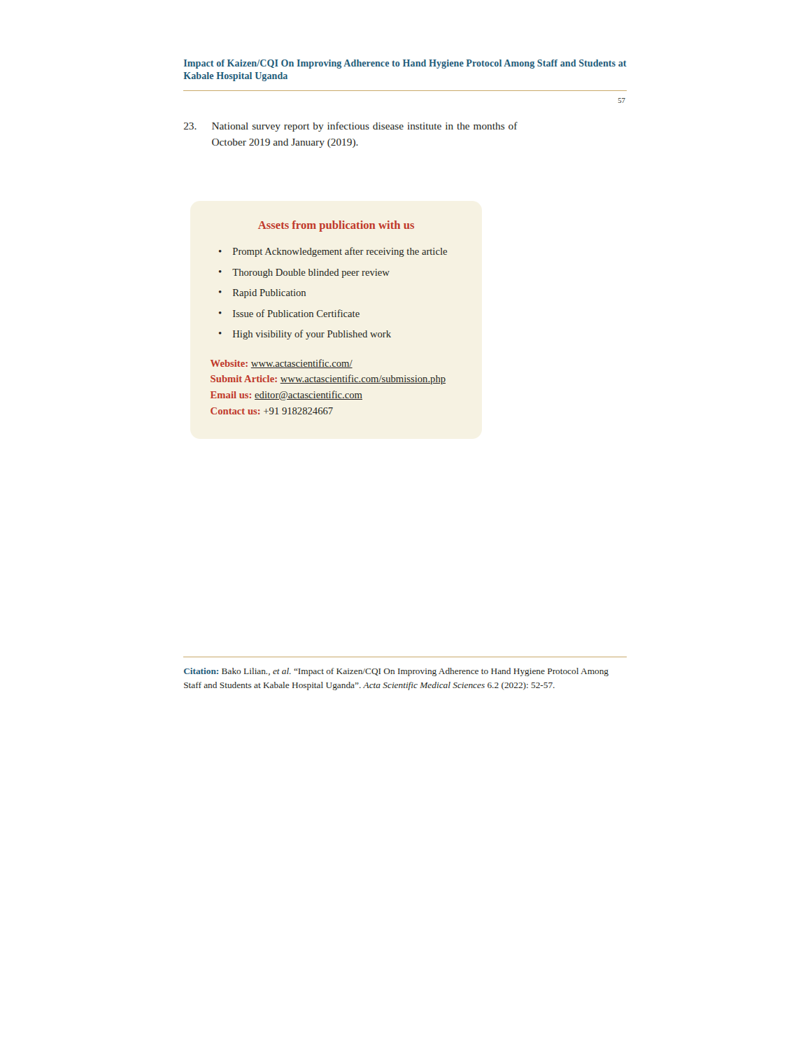Impact of Kaizen/CQI On Improving Adherence to Hand Hygiene Protocol Among Staff and Students at Kabale Hospital Uganda
57
23. National survey report by infectious disease institute in the months of October 2019 and January (2019).
Assets from publication with us
Prompt Acknowledgement after receiving the article
Thorough Double blinded peer review
Rapid Publication
Issue of Publication Certificate
High visibility of your Published work
Website: www.actascientific.com/
Submit Article: www.actascientific.com/submission.php
Email us: editor@actascientific.com
Contact us: +91 9182824667
Citation: Bako Lilian., et al. “Impact of Kaizen/CQI On Improving Adherence to Hand Hygiene Protocol Among Staff and Students at Kabale Hospital Uganda”. Acta Scientific Medical Sciences 6.2 (2022): 52-57.